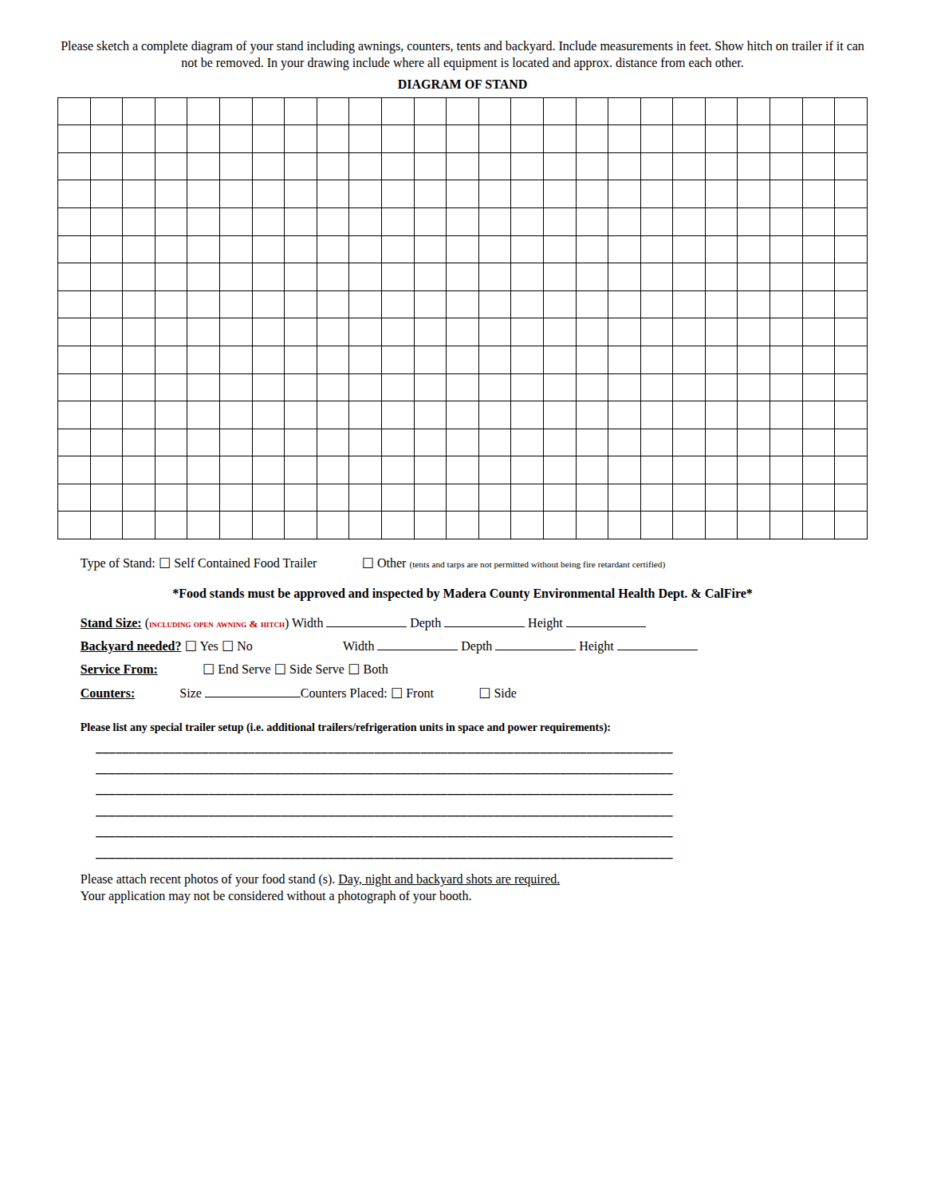Please sketch a complete diagram of your stand including awnings, counters, tents and backyard. Include measurements in feet. Show hitch on trailer if it can not be removed. In your drawing include where all equipment is located and approx. distance from each other.
DIAGRAM OF STAND
Type of Stand: ☐ Self Contained Food Trailer ☐ Other (tents and tarps are not permitted without being fire retardant certified)
*Food stands must be approved and inspected by Madera County Environmental Health Dept. & CalFire*
Stand Size: (including open awning & hitch) Width Depth Height
Backyard needed? ☐ Yes ☐ No Width Depth Height
Service From: ☐ End Serve ☐ Side Serve ☐ Both
Counters: Size Counters Placed: ☐ Front ☐ Side
Please list any special trailer setup (i.e. additional trailers/refrigeration units in space and power requirements):
_______________________________________________________________________________________
_______________________________________________________________________________________
_______________________________________________________________________________________
_______________________________________________________________________________________
_______________________________________________________________________________________
_______________________________________________________________________________________
Please attach recent photos of your food stand (s). Day, night and backyard shots are required.
Your application may not be considered without a photograph of your booth.